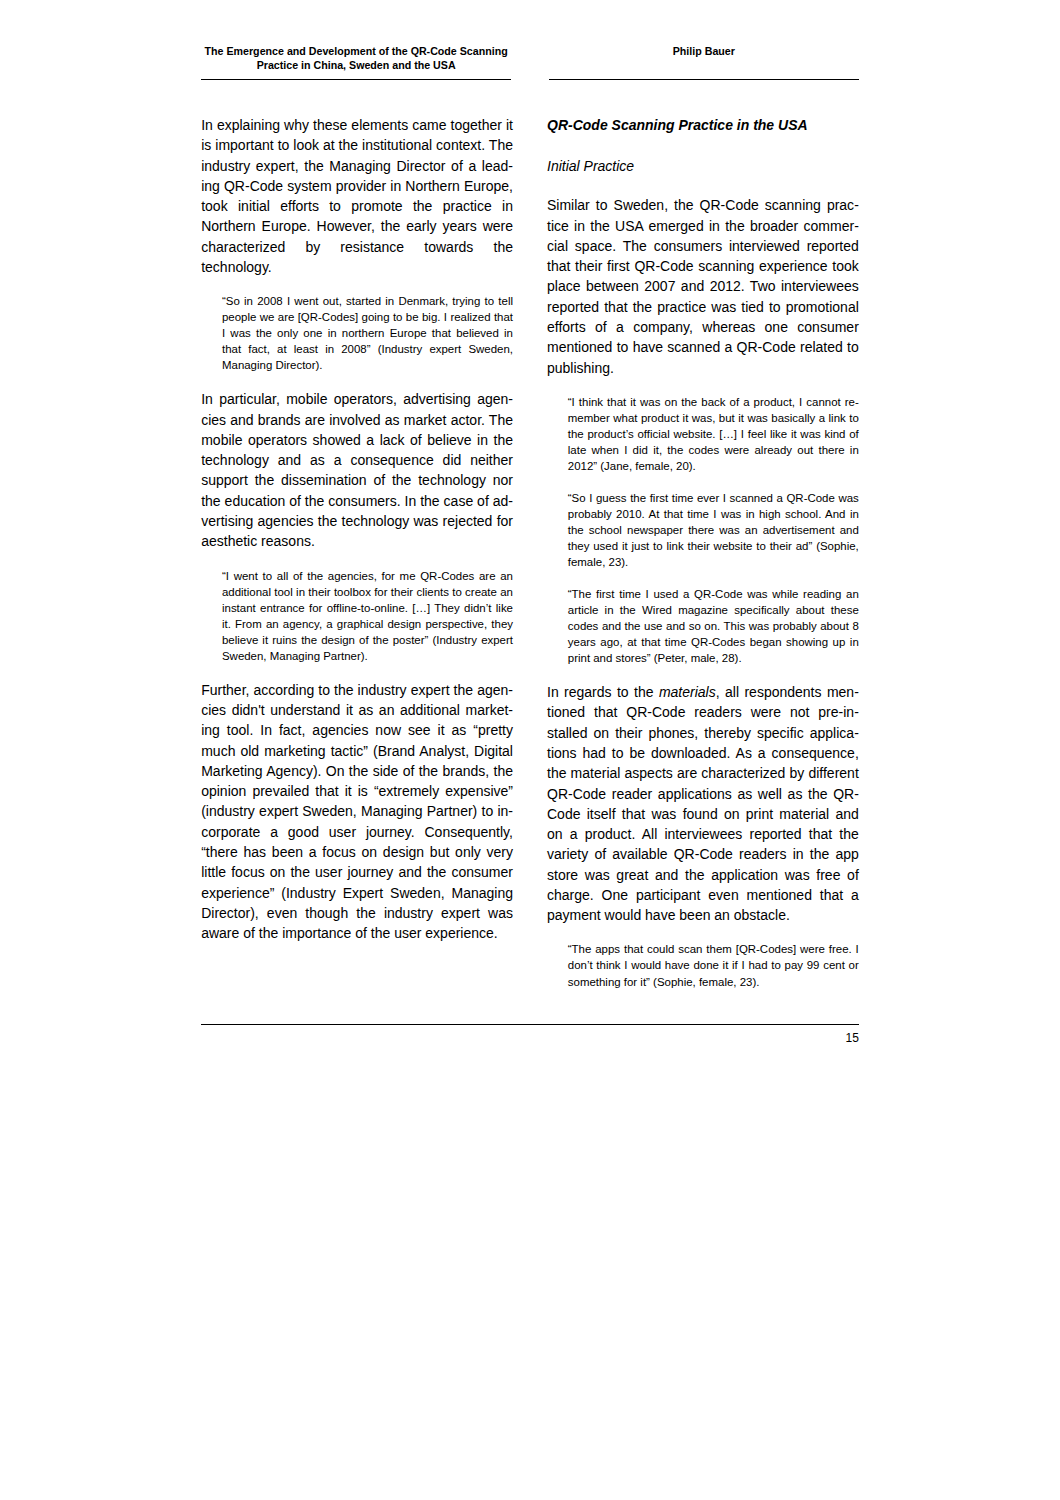The Emergence and Development of the QR-Code Scanning Practice in China, Sweden and the USA
Philip Bauer
In explaining why these elements came together it is important to look at the institutional context. The industry expert, the Managing Director of a leading QR-Code system provider in Northern Europe, took initial efforts to promote the practice in Northern Europe. However, the early years were characterized by resistance towards the technology.
“So in 2008 I went out, started in Denmark, trying to tell people we are [QR-Codes] going to be big. I realized that I was the only one in northern Europe that believed in that fact, at least in 2008” (Industry expert Sweden, Managing Director).
In particular, mobile operators, advertising agencies and brands are involved as market actor. The mobile operators showed a lack of believe in the technology and as a consequence did neither support the dissemination of the technology nor the education of the consumers. In the case of advertising agencies the technology was rejected for aesthetic reasons.
“I went to all of the agencies, for me QR-Codes are an additional tool in their toolbox for their clients to create an instant entrance for offline-to-online. […] They didn’t like it. From an agency, a graphical design perspective, they believe it ruins the design of the poster” (Industry expert Sweden, Managing Partner).
Further, according to the industry expert the agencies didn't understand it as an additional marketing tool. In fact, agencies now see it as “pretty much old marketing tactic” (Brand Analyst, Digital Marketing Agency). On the side of the brands, the opinion prevailed that it is “extremely expensive” (industry expert Sweden, Managing Partner) to incorporate a good user journey. Consequently, “there has been a focus on design but only very little focus on the user journey and the consumer experience” (Industry Expert Sweden, Managing Director), even though the industry expert was aware of the importance of the user experience.
QR-Code Scanning Practice in the USA
Initial Practice
Similar to Sweden, the QR-Code scanning practice in the USA emerged in the broader commercial space. The consumers interviewed reported that their first QR-Code scanning experience took place between 2007 and 2012. Two interviewees reported that the practice was tied to promotional efforts of a company, whereas one consumer mentioned to have scanned a QR-Code related to publishing.
“I think that it was on the back of a product, I cannot remember what product it was, but it was basically a link to the product’s official website. […] I feel like it was kind of late when I did it, the codes were already out there in 2012” (Jane, female, 20).
“So I guess the first time ever I scanned a QR-Code was probably 2010. At that time I was in high school. And in the school newspaper there was an advertisement and they used it just to link their website to their ad” (Sophie, female, 23).
“The first time I used a QR-Code was while reading an article in the Wired magazine specifically about these codes and the use and so on. This was probably about 8 years ago, at that time QR-Codes began showing up in print and stores” (Peter, male, 28).
In regards to the materials, all respondents mentioned that QR-Code readers were not pre-installed on their phones, thereby specific applications had to be downloaded. As a consequence, the material aspects are characterized by different QR-Code reader applications as well as the QR-Code itself that was found on print material and on a product. All interviewees reported that the variety of available QR-Code readers in the app store was great and the application was free of charge. One participant even mentioned that a payment would have been an obstacle.
“The apps that could scan them [QR-Codes] were free. I don’t think I would have done it if I had to pay 99 cent or something for it” (Sophie, female, 23).
15